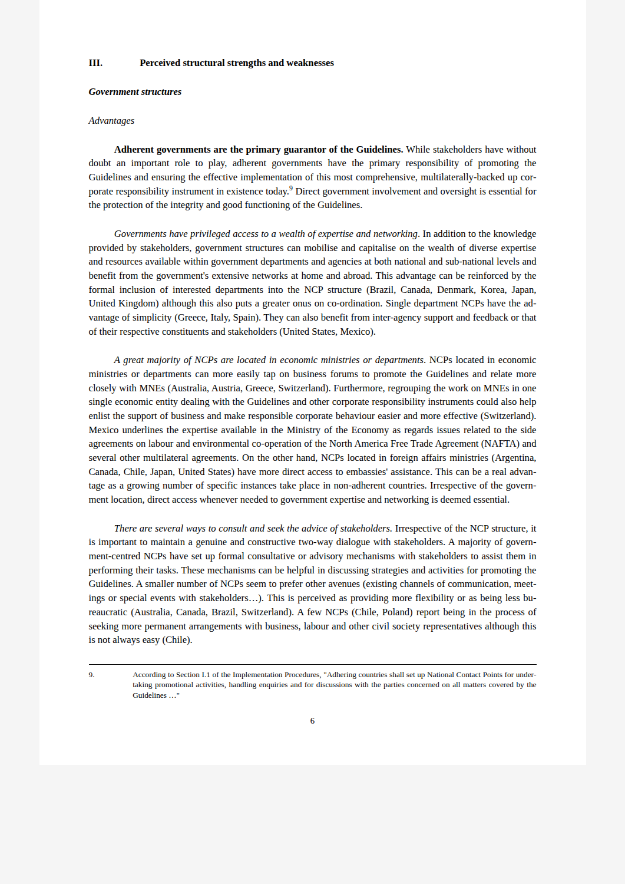III. Perceived structural strengths and weaknesses
Government structures
Advantages
Adherent governments are the primary guarantor of the Guidelines. While stakeholders have without doubt an important role to play, adherent governments have the primary responsibility of promoting the Guidelines and ensuring the effective implementation of this most comprehensive, multilaterally-backed up corporate responsibility instrument in existence today.9 Direct government involvement and oversight is essential for the protection of the integrity and good functioning of the Guidelines.
Governments have privileged access to a wealth of expertise and networking. In addition to the knowledge provided by stakeholders, government structures can mobilise and capitalise on the wealth of diverse expertise and resources available within government departments and agencies at both national and sub-national levels and benefit from the government's extensive networks at home and abroad. This advantage can be reinforced by the formal inclusion of interested departments into the NCP structure (Brazil, Canada, Denmark, Korea, Japan, United Kingdom) although this also puts a greater onus on co-ordination. Single department NCPs have the advantage of simplicity (Greece, Italy, Spain). They can also benefit from inter-agency support and feedback or that of their respective constituents and stakeholders (United States, Mexico).
A great majority of NCPs are located in economic ministries or departments. NCPs located in economic ministries or departments can more easily tap on business forums to promote the Guidelines and relate more closely with MNEs (Australia, Austria, Greece, Switzerland). Furthermore, regrouping the work on MNEs in one single economic entity dealing with the Guidelines and other corporate responsibility instruments could also help enlist the support of business and make responsible corporate behaviour easier and more effective (Switzerland). Mexico underlines the expertise available in the Ministry of the Economy as regards issues related to the side agreements on labour and environmental co-operation of the North America Free Trade Agreement (NAFTA) and several other multilateral agreements. On the other hand, NCPs located in foreign affairs ministries (Argentina, Canada, Chile, Japan, United States) have more direct access to embassies' assistance. This can be a real advantage as a growing number of specific instances take place in non-adherent countries. Irrespective of the government location, direct access whenever needed to government expertise and networking is deemed essential.
There are several ways to consult and seek the advice of stakeholders. Irrespective of the NCP structure, it is important to maintain a genuine and constructive two-way dialogue with stakeholders. A majority of government-centred NCPs have set up formal consultative or advisory mechanisms with stakeholders to assist them in performing their tasks. These mechanisms can be helpful in discussing strategies and activities for promoting the Guidelines. A smaller number of NCPs seem to prefer other avenues (existing channels of communication, meetings or special events with stakeholders…). This is perceived as providing more flexibility or as being less bureaucratic (Australia, Canada, Brazil, Switzerland). A few NCPs (Chile, Poland) report being in the process of seeking more permanent arrangements with business, labour and other civil society representatives although this is not always easy (Chile).
9.
According to Section I.1 of the Implementation Procedures, "Adhering countries shall set up National Contact Points for undertaking promotional activities, handling enquiries and for discussions with the parties concerned on all matters covered by the Guidelines …"
6